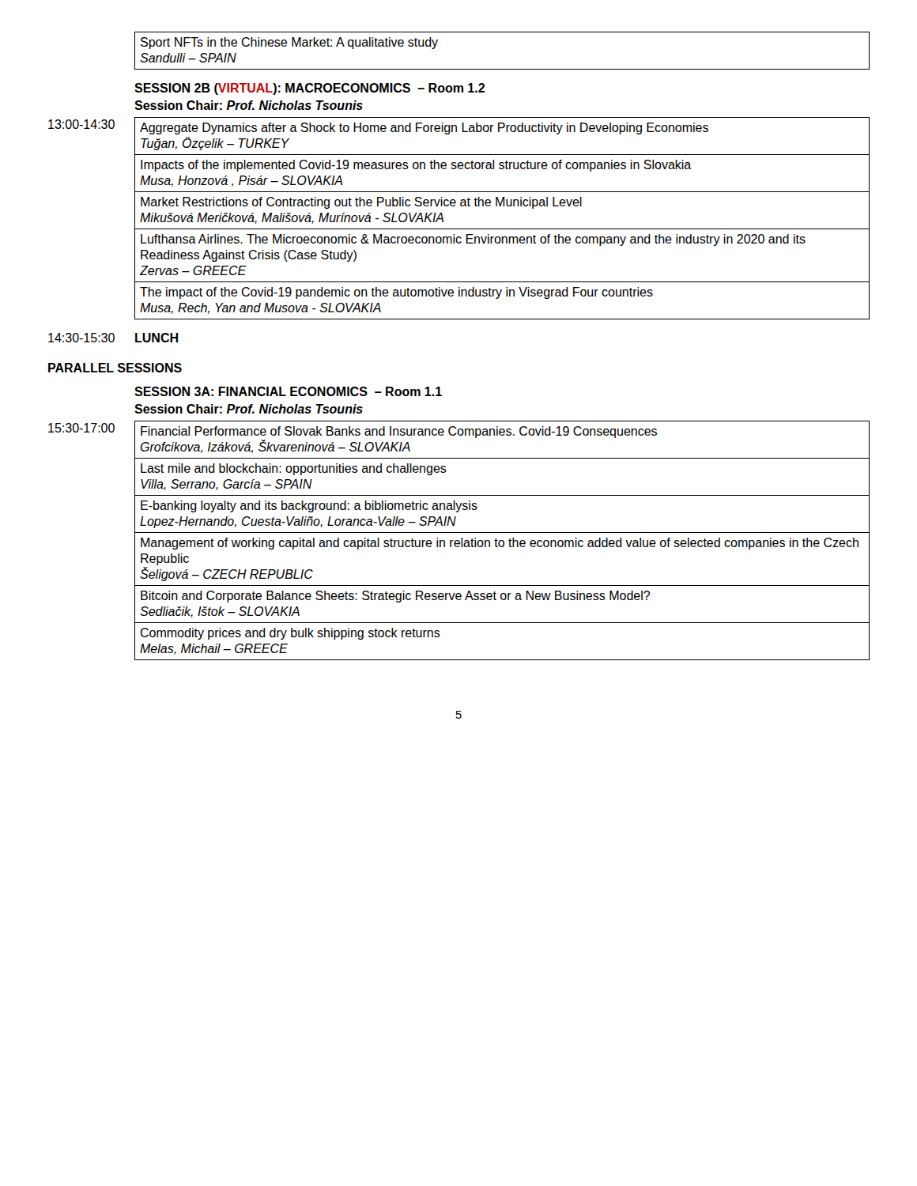| | / Sport NFTs in the Chinese Market: A qualitative study Sandulli – SPAIN / |
| | SESSION 2B ( VIRTUAL ): MACROECONOMICS – Room 1.2 Session Chair: Prof. Nicholas Tsounis |
| 13:00-14:30 | / Aggregate Dynamics after a Shock to Home and Foreign Labor Productivity in Developing Economies Tuğan, Özçelik – TURKEY / / Impacts of the implemented Covid-19 measures on the sectoral structure of companies in Slovakia Musa, Honzová , Pisár – SLOVAKIA / / Market Restrictions of Contracting out the Public Service at the Municipal Level Mikušová Meričková, Mališová, Murínová - SLOVAKIA / / Lufthansa Airlines. The Microeconomic & Macroeconomic Environment of the company and the industry in 2020 and its Readiness Against Crisis (Case Study) Zervas – GREECE / / The impact of the Covid-19 pandemic on the automotive industry in Visegrad Four countries Musa, Rech, Yan and Musova - SLOVAKIA / |
| 14:30-15:30 | LUNCH |
PARALLEL SESSIONS
| | SESSION 3A: FINANCIAL ECONOMICS – Room 1.1 Session Chair: Prof. Nicholas Tsounis |
| 15:30-17:00 | / Financial Performance of Slovak Banks and Insurance Companies. Covid-19 Consequences Grofcikova, Izáková, Škvareninová – SLOVAKIA / / Last mile and blockchain: opportunities and challenges Villa, Serrano, García – SPAIN / / E-banking loyalty and its background: a bibliometric analysis Lopez-Hernando, Cuesta-Valiño, Loranca-Valle – SPAIN / / Management of working capital and capital structure in relation to the economic added value of selected companies in the Czech Republic Šeligová – CZECH REPUBLIC / / Bitcoin and Corporate Balance Sheets: Strategic Reserve Asset or a New Business Model? Sedliačik, Ištok – SLOVAKIA / / Commodity prices and dry bulk shipping stock returns Melas, Michail – GREECE / |
5